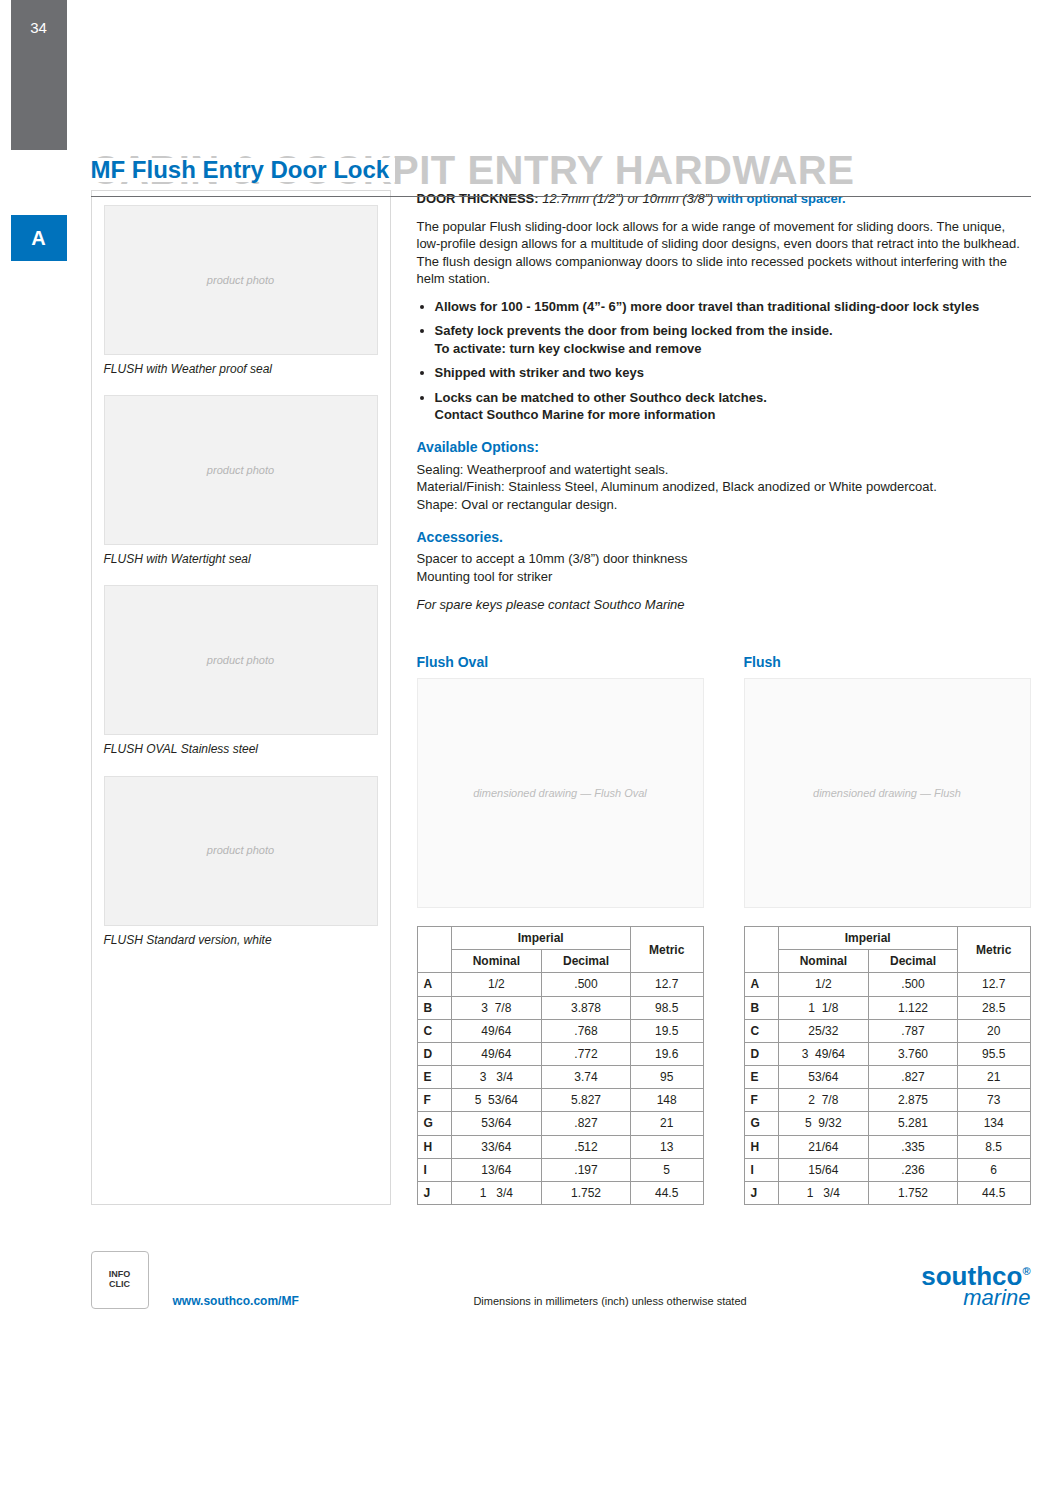34
CABIN & COCKPIT ENTRY HARDWARE
MF Flush Entry Door Lock
A
product photo
FLUSH with Weather proof seal
product photo
FLUSH with Watertight seal
product photo
FLUSH OVAL Stainless steel
product photo
FLUSH Standard version, white
DOOR THICKNESS: 12.7mm (1/2”) or 10mm (3/8”) with optional spacer.
The popular Flush sliding-door lock allows for a wide range of movement for sliding doors. The unique, low-profile design allows for a multitude of sliding door designs, even doors that retract into the bulkhead. The flush design allows companionway doors to slide into recessed pockets without interfering with the helm station.
Allows for 100 - 150mm (4”- 6”) more door travel than traditional sliding-door lock styles
Safety lock prevents the door from being locked from the inside.
To activate: turn key clockwise and remove
Shipped with striker and two keys
Locks can be matched to other Southco deck latches.
Contact Southco Marine for more information
Available Options:
Sealing: Weatherproof and watertight seals.
Material/Finish: Stainless Steel, Aluminum anodized, Black anodized or White powdercoat.
Shape: Oval or rectangular design.
Accessories.
Spacer to accept a 10mm (3/8”) door thinkness
Mounting tool for striker
For spare keys please contact Southco Marine
Flush Oval
dimensioned drawing — Flush Oval
| | Imperial | Metric |
| --- | --- | --- |
| Nominal | Decimal |
| A | 1/2 | .500 | 12.7 |
| B | 3 7/8 | 3.878 | 98.5 |
| C | 49/64 | .768 | 19.5 |
| D | 49/64 | .772 | 19.6 |
| E | 3 3/4 | 3.74 | 95 |
| F | 5 53/64 | 5.827 | 148 |
| G | 53/64 | .827 | 21 |
| H | 33/64 | .512 | 13 |
| I | 13/64 | .197 | 5 |
| J | 1 3/4 | 1.752 | 44.5 |
Flush
dimensioned drawing — Flush
| | Imperial | Metric |
| --- | --- | --- |
| Nominal | Decimal |
| A | 1/2 | .500 | 12.7 |
| B | 1 1/8 | 1.122 | 28.5 |
| C | 25/32 | .787 | 20 |
| D | 3 49/64 | 3.760 | 95.5 |
| E | 53/64 | .827 | 21 |
| F | 2 7/8 | 2.875 | 73 |
| G | 5 9/32 | 5.281 | 134 |
| H | 21/64 | .335 | 8.5 |
| I | 15/64 | .236 | 6 |
| J | 1 3/4 | 1.752 | 44.5 |
INFO CLIC
www.southco.com/MF
Dimensions in millimeters (inch) unless otherwise stated
southco®
marine